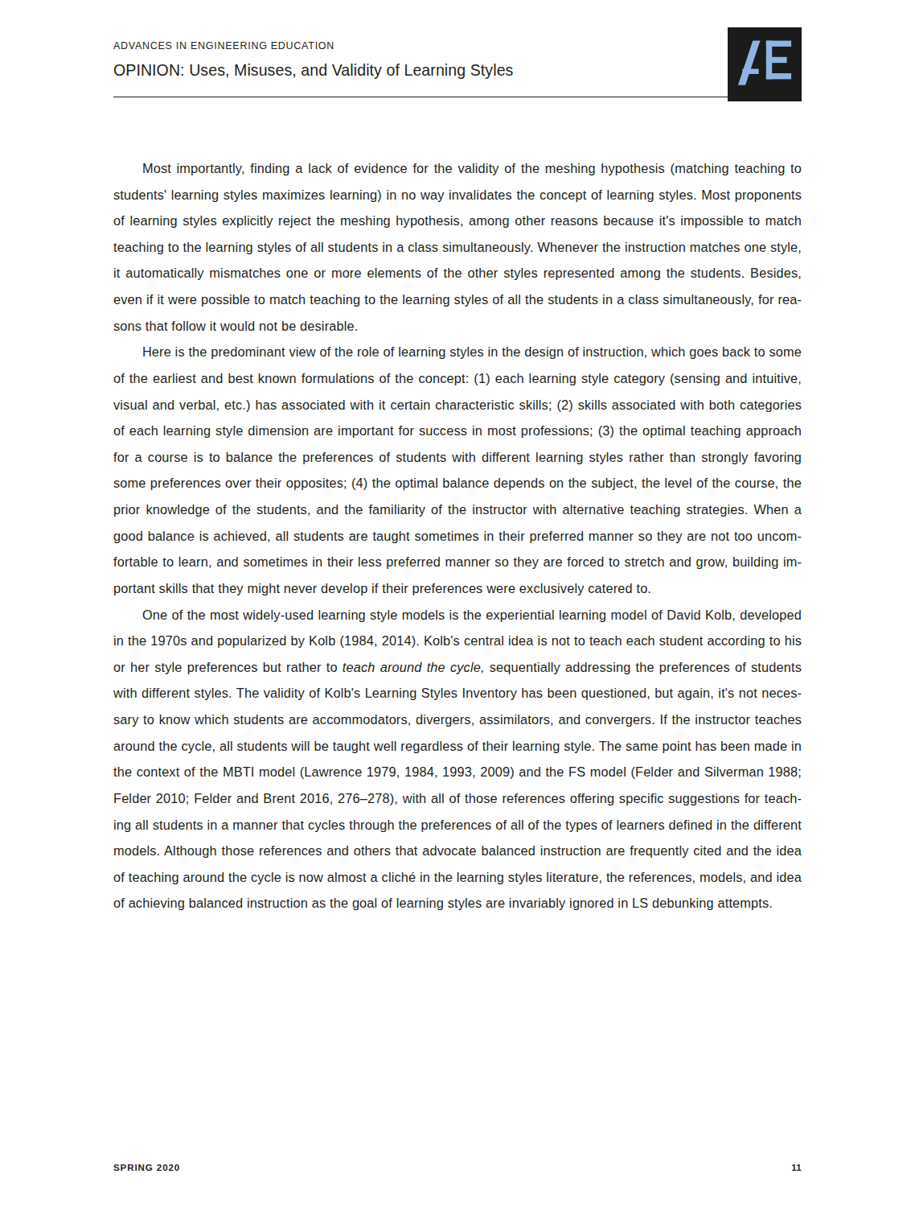Advances in Engineering Education
OPINION: Uses, Misuses, and Validity of Learning Styles
Most importantly, finding a lack of evidence for the validity of the meshing hypothesis (matching teaching to students' learning styles maximizes learning) in no way invalidates the concept of learning styles. Most proponents of learning styles explicitly reject the meshing hypothesis, among other reasons because it's impossible to match teaching to the learning styles of all students in a class simultaneously. Whenever the instruction matches one style, it automatically mismatches one or more elements of the other styles represented among the students. Besides, even if it were possible to match teaching to the learning styles of all the students in a class simultaneously, for reasons that follow it would not be desirable.
Here is the predominant view of the role of learning styles in the design of instruction, which goes back to some of the earliest and best known formulations of the concept: (1) each learning style category (sensing and intuitive, visual and verbal, etc.) has associated with it certain characteristic skills; (2) skills associated with both categories of each learning style dimension are important for success in most professions; (3) the optimal teaching approach for a course is to balance the preferences of students with different learning styles rather than strongly favoring some preferences over their opposites; (4) the optimal balance depends on the subject, the level of the course, the prior knowledge of the students, and the familiarity of the instructor with alternative teaching strategies. When a good balance is achieved, all students are taught sometimes in their preferred manner so they are not too uncomfortable to learn, and sometimes in their less preferred manner so they are forced to stretch and grow, building important skills that they might never develop if their preferences were exclusively catered to.
One of the most widely-used learning style models is the experiential learning model of David Kolb, developed in the 1970s and popularized by Kolb (1984, 2014). Kolb's central idea is not to teach each student according to his or her style preferences but rather to teach around the cycle, sequentially addressing the preferences of students with different styles. The validity of Kolb's Learning Styles Inventory has been questioned, but again, it's not necessary to know which students are accommodators, divergers, assimilators, and convergers. If the instructor teaches around the cycle, all students will be taught well regardless of their learning style. The same point has been made in the context of the MBTI model (Lawrence 1979, 1984, 1993, 2009) and the FS model (Felder and Silverman 1988; Felder 2010; Felder and Brent 2016, 276–278), with all of those references offering specific suggestions for teaching all students in a manner that cycles through the preferences of all of the types of learners defined in the different models. Although those references and others that advocate balanced instruction are frequently cited and the idea of teaching around the cycle is now almost a cliché in the learning styles literature, the references, models, and idea of achieving balanced instruction as the goal of learning styles are invariably ignored in LS debunking attempts.
Spring 2020 11